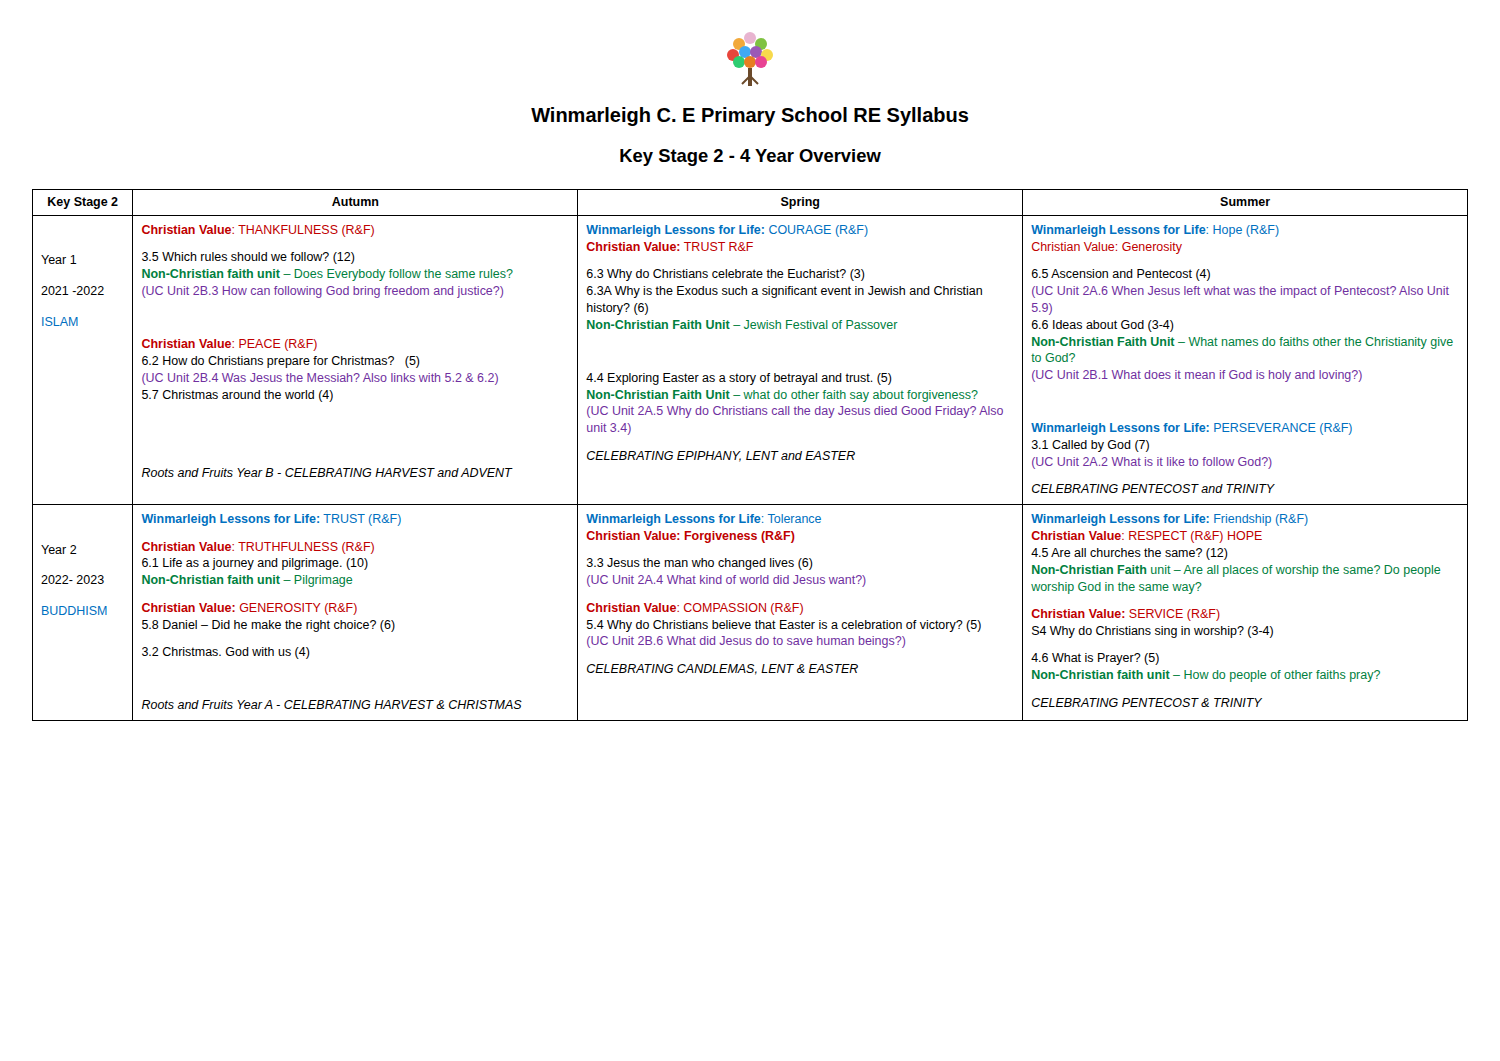Winmarleigh C. E Primary School RE Syllabus
Key Stage 2 - 4 Year Overview
| Key Stage 2 | Autumn | Spring | Summer |
| --- | --- | --- | --- |
| Year 1 2021 -2022 ISLAM | Christian Value : THANKFULNESS (R&F) 3.5 Which rules should we follow? (12) Non-Christian faith unit – Does Everybody follow the same rules? (UC Unit 2B.3 How can following God bring freedom and justice?) Christian Value : PEACE (R&F) 6.2 How do Christians prepare for Christmas? (5) (UC Unit 2B.4 Was Jesus the Messiah? Also links with 5.2 & 6.2) 5.7 Christmas around the world (4) Roots and Fruits Year B - CELEBRATING HARVEST and ADVENT | Winmarleigh Lessons for Life: COURAGE (R&F) Christian Value: TRUST R&F 6.3 Why do Christians celebrate the Eucharist? (3) 6.3A Why is the Exodus such a significant event in Jewish and Christian history? (6) Non-Christian Faith Unit – Jewish Festival of Passover 4.4 Exploring Easter as a story of betrayal and trust. (5) Non-Christian Faith Unit – what do other faith say about forgiveness? (UC Unit 2A.5 Why do Christians call the day Jesus died Good Friday? Also unit 3.4) CELEBRATING EPIPHANY, LENT and EASTER | Winmarleigh Lessons for Life : Hope (R&F) Christian Value: Generosity 6.5 Ascension and Pentecost (4) (UC Unit 2A.6 When Jesus left what was the impact of Pentecost? Also Unit 5.9) 6.6 Ideas about God (3-4) Non-Christian Faith Unit – What names do faiths other the Christianity give to God? (UC Unit 2B.1 What does it mean if God is holy and loving?) Winmarleigh Lessons for Life: PERSEVERANCE (R&F) 3.1 Called by God (7) (UC Unit 2A.2 What is it like to follow God?) CELEBRATING PENTECOST and TRINITY |
| Year 2 2022- 2023 BUDDHISM | Winmarleigh Lessons for Life: TRUST (R&F) Christian Value : TRUTHFULNESS (R&F) 6.1 Life as a journey and pilgrimage. (10) Non-Christian faith unit – Pilgrimage Christian Value: GENEROSITY (R&F) 5.8 Daniel – Did he make the right choice? (6) 3.2 Christmas. God with us (4) Roots and Fruits Year A - CELEBRATING HARVEST & CHRISTMAS | Winmarleigh Lessons for Life : Tolerance Christian Value: Forgiveness (R&F) 3.3 Jesus the man who changed lives (6) (UC Unit 2A.4 What kind of world did Jesus want?) Christian Value : COMPASSION (R&F) 5.4 Why do Christians believe that Easter is a celebration of victory? (5) (UC Unit 2B.6 What did Jesus do to save human beings?) CELEBRATING CANDLEMAS, LENT & EASTER | Winmarleigh Lessons for Life: Friendship (R&F) Christian Value : RESPECT (R&F) HOPE 4.5 Are all churches the same? (12) Non-Christian Faith unit – Are all places of worship the same? Do people worship God in the same way? Christian Value: SERVICE (R&F) S4 Why do Christians sing in worship? (3-4) 4.6 What is Prayer? (5) Non-Christian faith unit – How do people of other faiths pray? CELEBRATING PENTECOST & TRINITY |